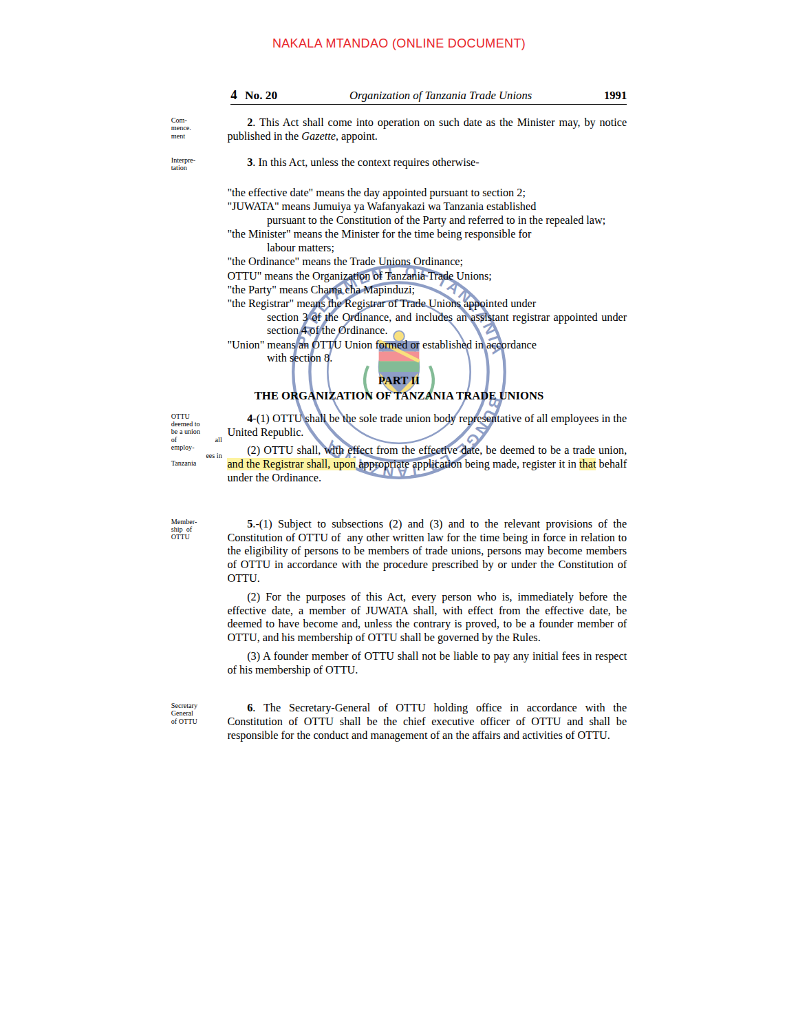NAKALA MTANDAO (ONLINE DOCUMENT)
4 No. 20 Organization of Tanzania Trade Unions 1991
PARLIAMENT OF TANZANIA BUNGE LA TANZANIA
Com-
mence.
ment
2. This Act shall come into operation on such date as the Minister may, by notice published in the Gazette, appoint.
Interpre-
tation
3. In this Act, unless the context requires otherwise-
"the effective date" means the day appointed pursuant to section 2;
"JUWATA" means Jumuiya ya Wafanyakazi wa Tanzania establishedpursuant to the Constitution of the Party and referred to in the repealed law;
"the Minister" means the Minister for the time being responsible forlabour matters;
"the Ordinance" means the Trade Unions Ordinance;
OTTU" means the Organization of Tanzania Trade Unions;
"the Party" means Chama cha Mapinduzi;
"the Registrar" means the Registrar of Trade Unions appointed undersection 3 of the Ordinance, and includes an assistant registrar appointed under section 4 of the Ordinance.
"Union" means an OTTU Union formed or established in accordancewith section 8.
PART II
THE ORGANIZATION OF TANZANIA TRADE UNIONS
OTTU
deemed to
be a union
of all employ-
ees in Tanzania
4-(1) OTTU shall be the sole trade union body representative of all employees in the United Republic.
(2) OTTU shall, with effect from the effective date, be deemed to be a trade union, and the Registrar shall, upon appropriate application being made, register it in that behalf under the Ordinance.
Member-
ship of
OTTU
5.-(1) Subject to subsections (2) and (3) and to the relevant provisions of the Constitution of OTTU of any other written law for the time being in force in relation to the eligibility of persons to be members of trade unions, persons may become members of OTTU in accordance with the procedure prescribed by or under the Constitution of OTTU.
(2) For the purposes of this Act, every person who is, immediately before the effective date, a member of JUWATA shall, with effect from the effective date, be deemed to have become and, unless the contrary is proved, to be a founder member of OTTU, and his membership of OTTU shall be governed by the Rules.
(3) A founder member of OTTU shall not be liable to pay any initial fees in respect of his membership of OTTU.
Secretary
General
of OTTU
6. The Secretary-General of OTTU holding office in accordance with the Constitution of OTTU shall be the chief executive officer of OTTU and shall be responsible for the conduct and management of an the affairs and activities of OTTU.